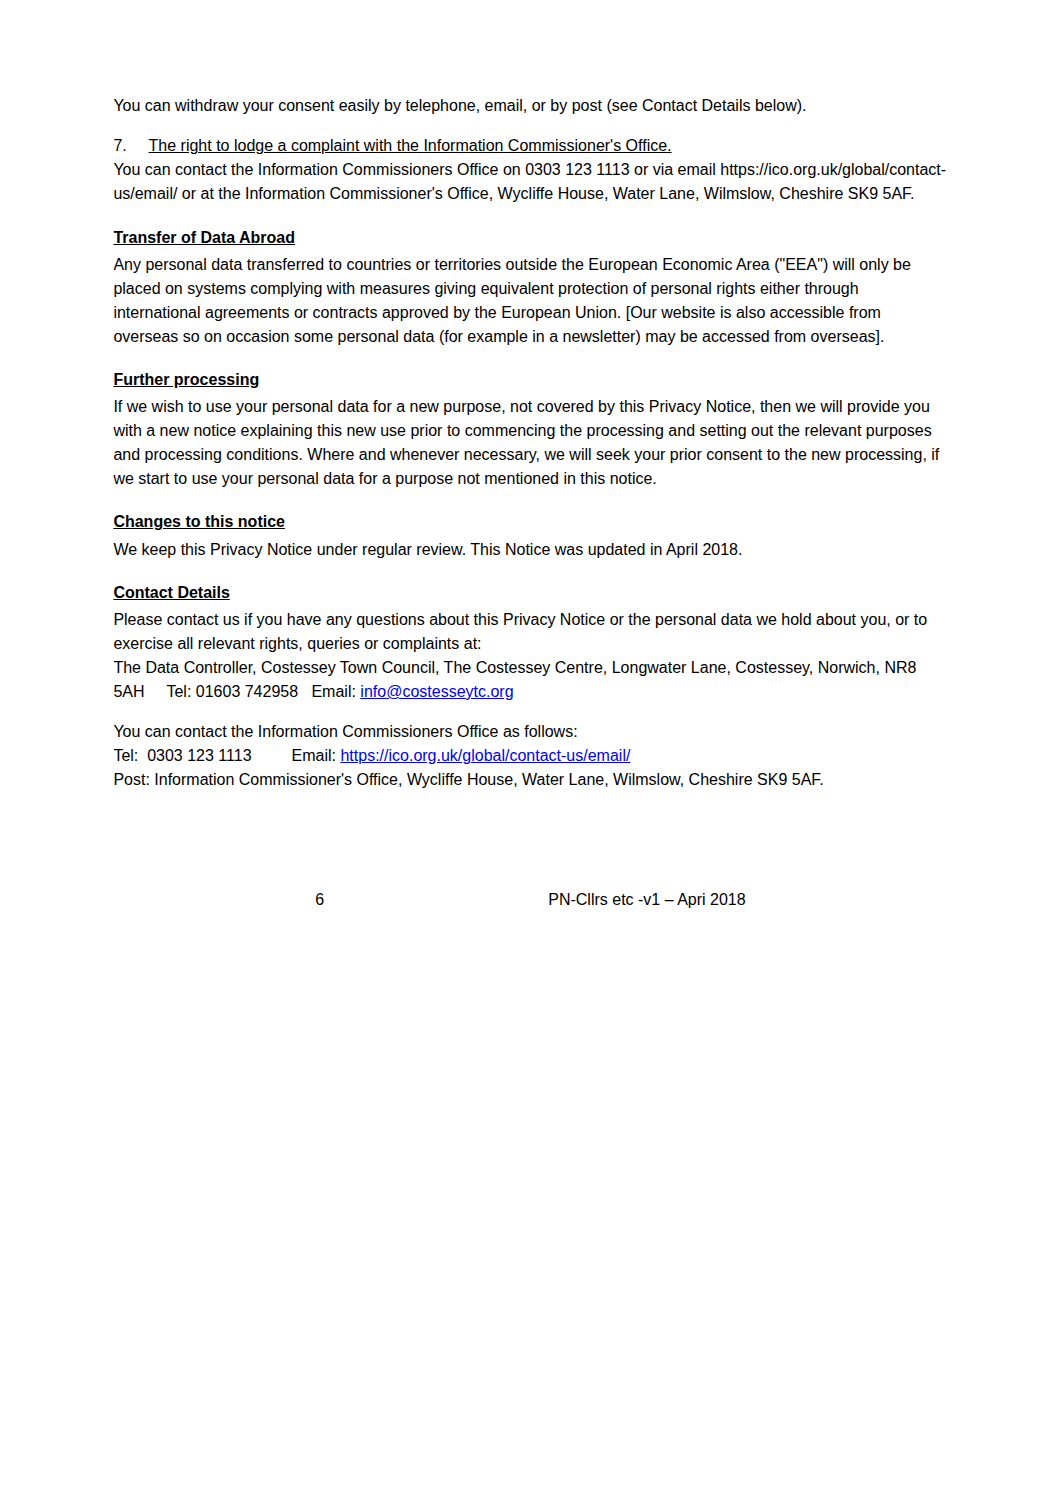You can withdraw your consent easily by telephone, email, or by post (see Contact Details below).
7. The right to lodge a complaint with the Information Commissioner's Office.
You can contact the Information Commissioners Office on 0303 123 1113 or via email https://ico.org.uk/global/contact-us/email/ or at the Information Commissioner's Office, Wycliffe House, Water Lane, Wilmslow, Cheshire SK9 5AF.
Transfer of Data Abroad
Any personal data transferred to countries or territories outside the European Economic Area ("EEA") will only be placed on systems complying with measures giving equivalent protection of personal rights either through international agreements or contracts approved by the European Union. [Our website is also accessible from overseas so on occasion some personal data (for example in a newsletter) may be accessed from overseas].
Further processing
If we wish to use your personal data for a new purpose, not covered by this Privacy Notice, then we will provide you with a new notice explaining this new use prior to commencing the processing and setting out the relevant purposes and processing conditions. Where and whenever necessary, we will seek your prior consent to the new processing, if we start to use your personal data for a purpose not mentioned in this notice.
Changes to this notice
We keep this Privacy Notice under regular review. This Notice was updated in April 2018.
Contact Details
Please contact us if you have any questions about this Privacy Notice or the personal data we hold about you, or to exercise all relevant rights, queries or complaints at:
The Data Controller, Costessey Town Council, The Costessey Centre, Longwater Lane, Costessey, Norwich, NR8 5AH Tel: 01603 742958 Email: info@costesseytc.org
You can contact the Information Commissioners Office as follows:
Tel: 0303 123 1113 Email: https://ico.org.uk/global/contact-us/email/
Post: Information Commissioner's Office, Wycliffe House, Water Lane, Wilmslow, Cheshire SK9 5AF.
6 PN-Cllrs etc -v1 – Apri 2018